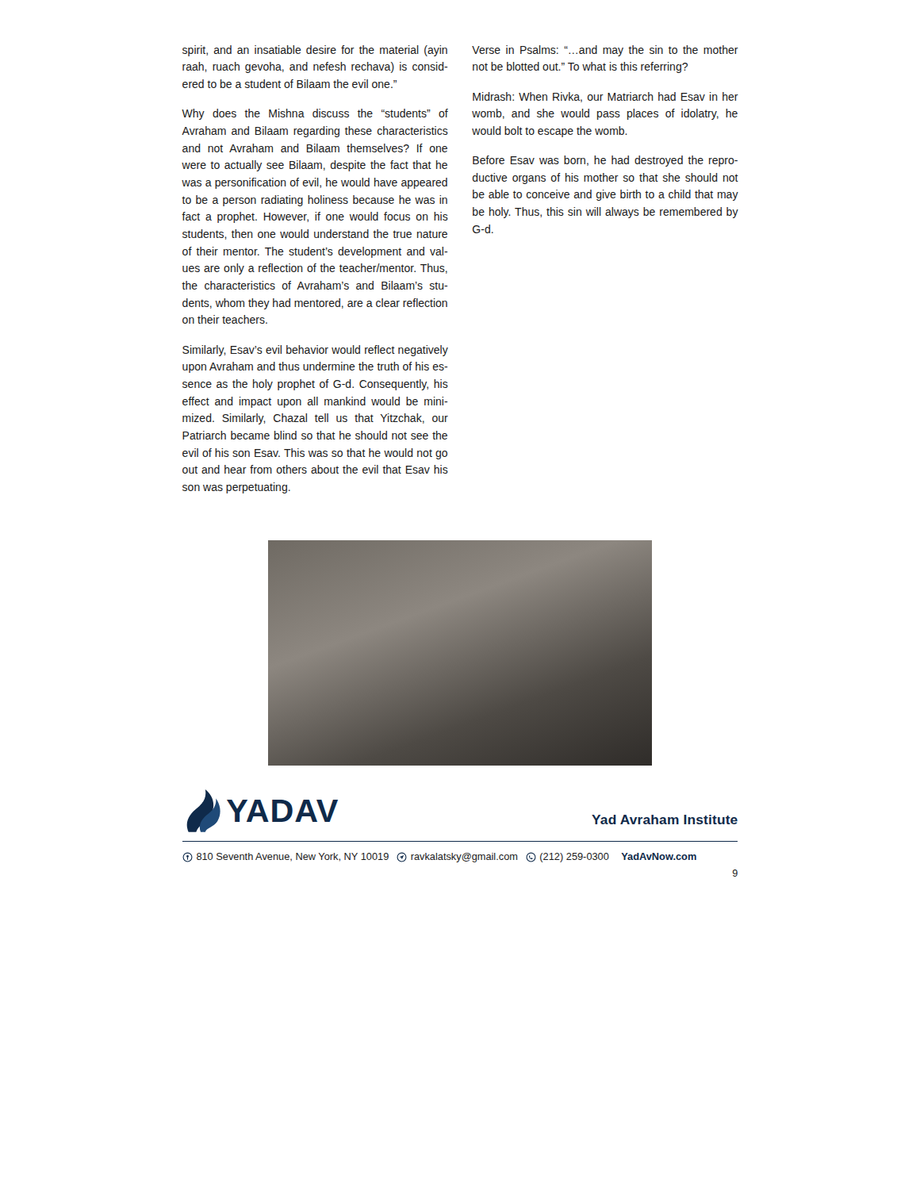spirit, and an insatiable desire for the material (ayin raah, ruach gevoha, and nefesh rechava) is considered to be a student of Bilaam the evil one.”
Why does the Mishna discuss the “students” of Avraham and Bilaam regarding these characteristics and not Avraham and Bilaam themselves? If one were to actually see Bilaam, despite the fact that he was a personification of evil, he would have appeared to be a person radiating holiness because he was in fact a prophet. However, if one would focus on his students, then one would understand the true nature of their mentor. The student’s development and values are only a reflection of the teacher/mentor. Thus, the characteristics of Avraham’s and Bilaam’s students, whom they had mentored, are a clear reflection on their teachers.
Similarly, Esav’s evil behavior would reflect negatively upon Avraham and thus undermine the truth of his essence as the holy prophet of G-d. Consequently, his effect and impact upon all mankind would be minimized. Similarly, Chazal tell us that Yitzchak, our Patriarch became blind so that he should not see the evil of his son Esav. This was so that he would not go out and hear from others about the evil that Esav his son was perpetuating.
Verse in Psalms: “…and may the sin to the mother not be blotted out.” To what is this referring?
Midrash: When Rivka, our Matriarch had Esav in her womb, and she would pass places of idolatry, he would bolt to escape the womb.
Before Esav was born, he had destroyed the reproductive organs of his mother so that she should not be able to conceive and give birth to a child that may be holy. Thus, this sin will always be remembered by G-d.
YADAV
Yad Avraham Institute
810 Seventh Avenue, New York, NY 10019 ravkalatsky@gmail.com (212) 259-0300 YadAvNow.com
9